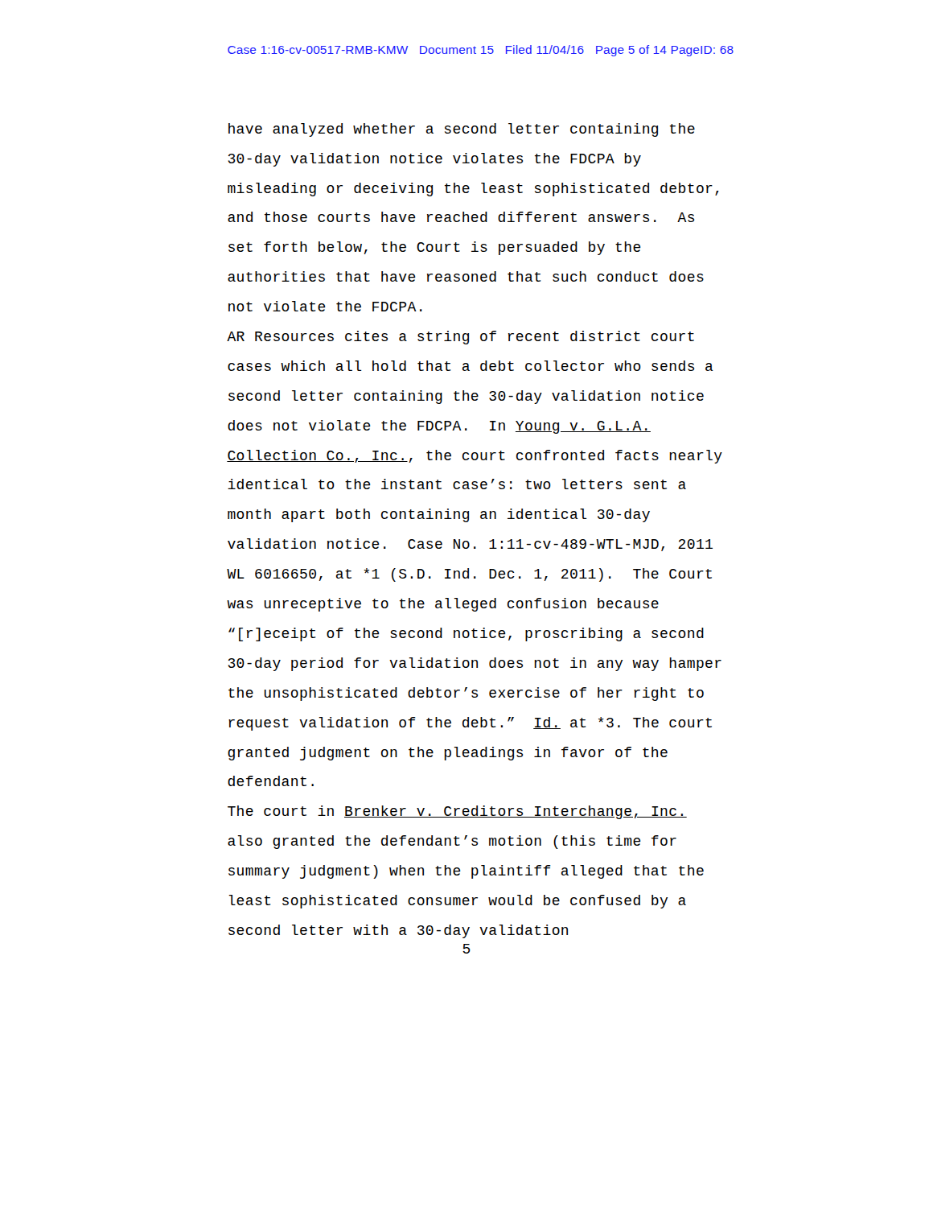Case 1:16-cv-00517-RMB-KMW Document 15 Filed 11/04/16 Page 5 of 14 PageID: 68
have analyzed whether a second letter containing the 30-day validation notice violates the FDCPA by misleading or deceiving the least sophisticated debtor, and those courts have reached different answers. As set forth below, the Court is persuaded by the authorities that have reasoned that such conduct does not violate the FDCPA.
AR Resources cites a string of recent district court cases which all hold that a debt collector who sends a second letter containing the 30-day validation notice does not violate the FDCPA. In Young v. G.L.A. Collection Co., Inc., the court confronted facts nearly identical to the instant case’s: two letters sent a month apart both containing an identical 30-day validation notice. Case No. 1:11-cv-489-WTL-MJD, 2011 WL 6016650, at *1 (S.D. Ind. Dec. 1, 2011). The Court was unreceptive to the alleged confusion because “[r]eceipt of the second notice, proscribing a second 30-day period for validation does not in any way hamper the unsophisticated debtor’s exercise of her right to request validation of the debt.” Id. at *3. The court granted judgment on the pleadings in favor of the defendant.
The court in Brenker v. Creditors Interchange, Inc. also granted the defendant’s motion (this time for summary judgment) when the plaintiff alleged that the least sophisticated consumer would be confused by a second letter with a 30-day validation
5